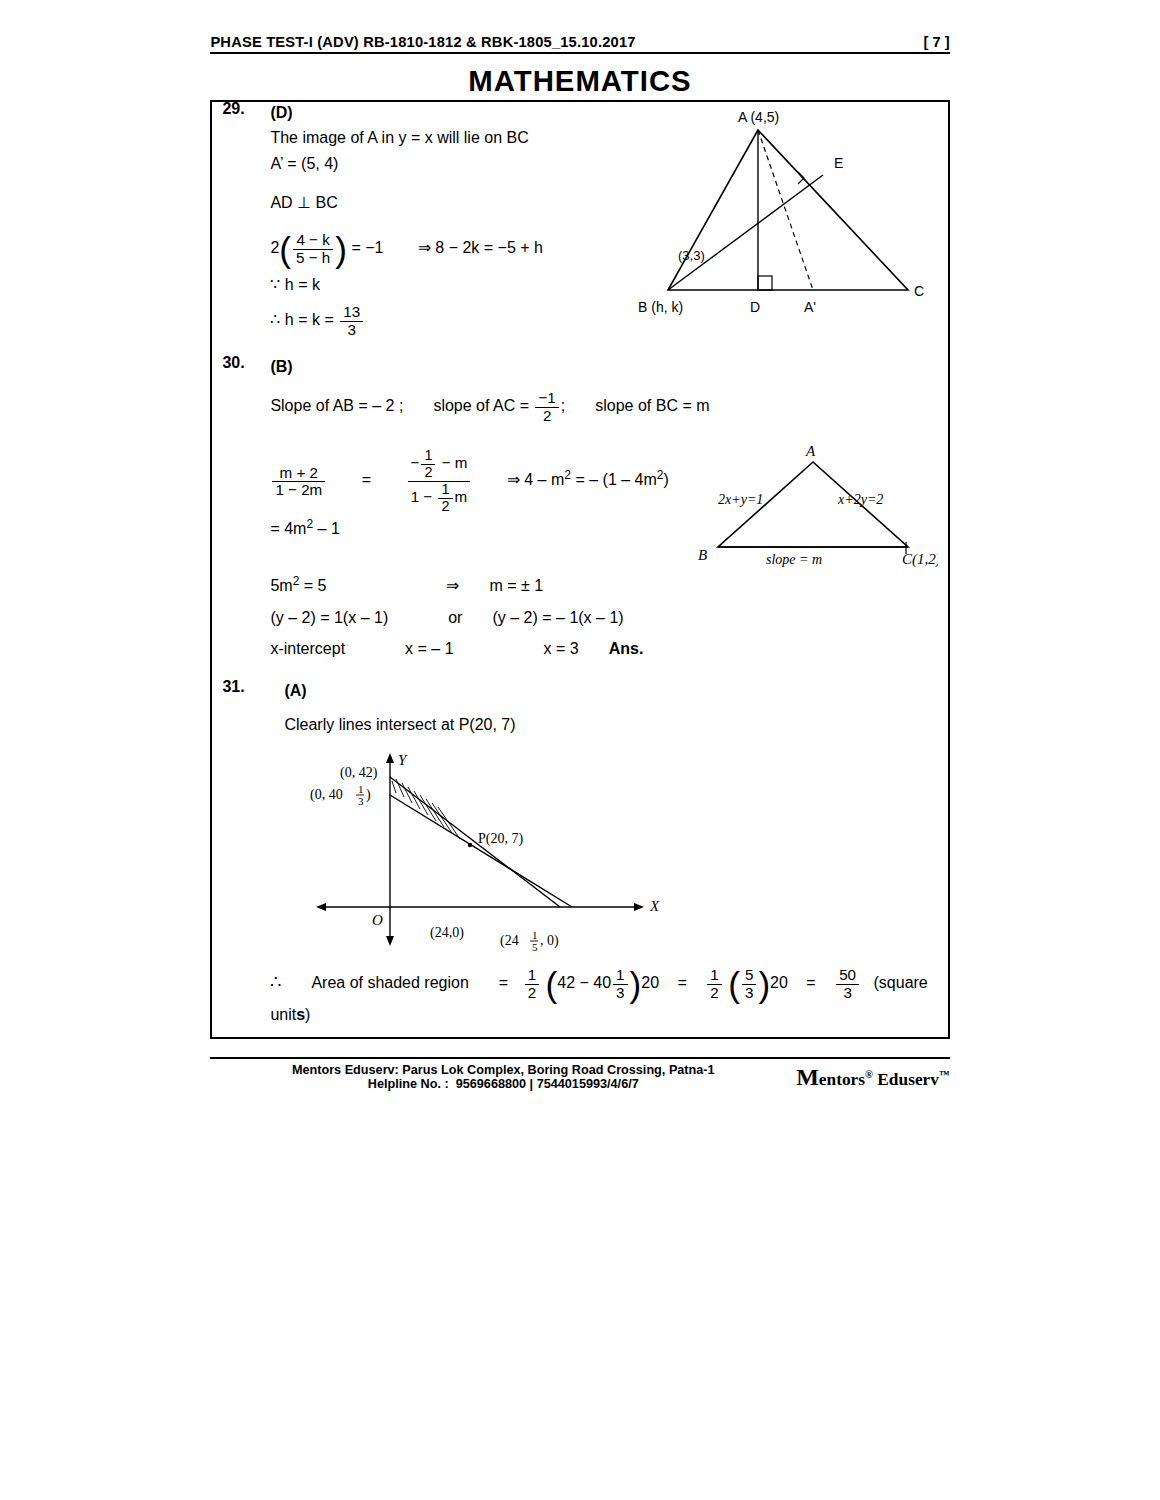PHASE TEST-I (ADV) RB-1810-1812 & RBK-1805_15.10.2017
[ 7 ]
MATHEMATICS
29.
(D)
The image of A in y = x will lie on BC
A’ = (5, 4)
AD ⊥ BC
2(4 − k 5 − h) = −1 ⇒ 8 − 2k = −5 + h
∵ h = k
∴ h = k = 133
A (4,5) E (3,3) B (h, k) D A' C
30.
(B)
Slope of AB = – 2 ; slope of AC = −12; slope of BC = m
m + 21 − 2m = −12 − m 1 − 12m ⇒ 4 – m2 = – (1 – 4m2) = 4m2 – 1
5m2 = 5 ⇒ m = ± 1
(y – 2) = 1(x – 1) or (y – 2) = – 1(x – 1)
x-intercept x = – 1 x = 3 Ans.
A B C(1,2) 2x+y=1 x+2y=2 slope = m
31.
(A)
Clearly lines intersect at P(20, 7)
Y X (0, 42) (0, 40 1 3 ) P(20, 7) O (24,0) (24 1 5 , 0)
∴ Area of shaded region = 12 (42 − 4013) 20 = 12 (53) 20 = 503 (square units)
Mentors Eduserv: Parus Lok Complex, Boring Road Crossing, Patna-1
Helpline No. : 9569668800 | 7544015993/4/6/7
Mentors® Eduserv™